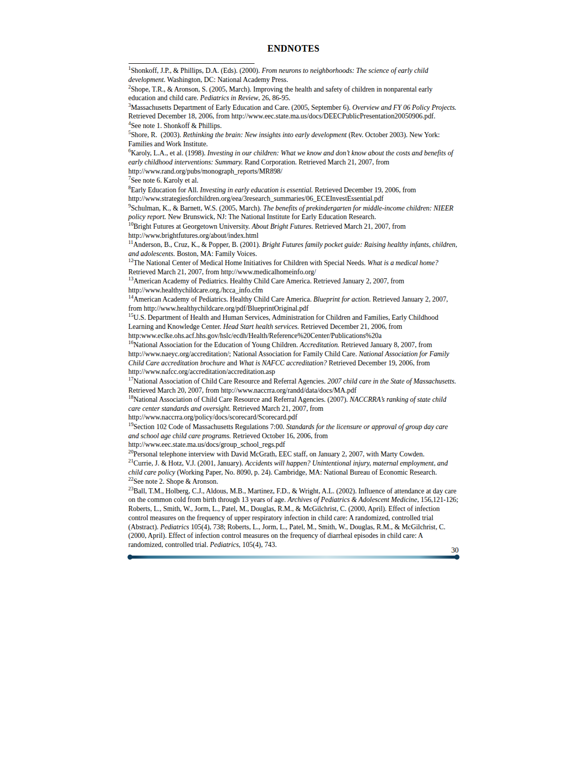ENDNOTES
1Shonkoff, J.P., & Phillips, D.A. (Eds). (2000). From neurons to neighborhoods: The science of early child development. Washington, DC: National Academy Press.
2Shope, T.R., & Aronson, S. (2005, March). Improving the health and safety of children in nonparental early education and child care. Pediatrics in Review, 26, 86-95.
3Massachusetts Department of Early Education and Care. (2005, September 6). Overview and FY 06 Policy Projects. Retrieved December 18, 2006, from http://www.eec.state.ma.us/docs/DEECPublicPresentation20050906.pdf.
4See note 1. Shonkoff & Phillips.
5Shore, R. (2003). Rethinking the brain: New insights into early development (Rev. October 2003). New York: Families and Work Institute.
6Karoly, L.A., et al. (1998). Investing in our children: What we know and don’t know about the costs and benefits of early childhood interventions: Summary. Rand Corporation. Retrieved March 21, 2007, from http://www.rand.org/pubs/monograph_reports/MR898/
7See note 6. Karoly et al.
8Early Education for All. Investing in early education is essential. Retrieved December 19, 2006, from http://www.strategiesforchildren.org/eea/3research_summaries/06_ECEInvestEssential.pdf
9Schulman, K., & Barnett, W.S. (2005, March). The benefits of prekindergarten for middle-income children: NIEER policy report. New Brunswick, NJ: The National Institute for Early Education Research.
10Bright Futures at Georgetown University. About Bright Futures. Retrieved March 21, 2007, from http://www.brightfutures.org/about/index.html
11Anderson, B., Cruz, K., & Popper, B. (2001). Bright Futures family pocket guide: Raising healthy infants, children, and adolescents. Boston, MA: Family Voices.
12The National Center of Medical Home Initiatives for Children with Special Needs. What is a medical home? Retrieved March 21, 2007, from http://www.medicalhomeinfo.org/
13American Academy of Pediatrics. Healthy Child Care America. Retrieved January 2, 2007, from http://www.healthychildcare.org./hcca_info.cfm
14American Academy of Pediatrics. Healthy Child Care America. Blueprint for action. Retrieved January 2, 2007, from http://www.healthychildcare.org/pdf/BlueprintOriginal.pdf
15U.S. Department of Health and Human Services, Administration for Children and Families, Early Childhood Learning and Knowledge Center. Head Start health services. Retrieved December 21, 2006, from http:www.eclke.ohs.acf.hhs.gov/hslc/ecdh/Health/Reference%20Center/Publications%20a
16National Association for the Education of Young Children. Accreditation. Retrieved January 8, 2007, from http://www.naeyc.org/accreditation/; National Association for Family Child Care. National Association for Family Child Care accreditation brochure and What is NAFCC accreditation? Retrieved December 19, 2006, from http://www.nafcc.org/accreditation/accreditation.asp
17National Association of Child Care Resource and Referral Agencies. 2007 child care in the State of Massachusetts. Retrieved March 20, 2007, from http://www.naccrra.org/randd/data/docs/MA.pdf
18National Association of Child Care Resource and Referral Agencies. (2007). NACCRRA’s ranking of state child care center standards and oversight. Retrieved March 21, 2007, from http://www.naccrra.org/policy/docs/scorecard/Scorecard.pdf
19Section 102 Code of Massachusetts Regulations 7:00. Standards for the licensure or approval of group day care and school age child care programs. Retrieved October 16, 2006, from http://www.eec.state.ma.us/docs/group_school_regs.pdf
20Personal telephone interview with David McGrath, EEC staff, on January 2, 2007, with Marty Cowden.
21Currie, J. & Hotz, V.J. (2001, January). Accidents will happen? Unintentional injury, maternal employment, and child care policy (Working Paper, No. 8090, p. 24). Cambridge, MA: National Bureau of Economic Research.
22See note 2. Shope & Aronson.
23Ball, T.M., Holberg, C.J., Aldous, M.B., Martinez, F.D., & Wright, A.L. (2002). Influence of attendance at day care on the common cold from birth through 13 years of age. Archives of Pediatrics & Adolescent Medicine, 156,121-126; Roberts, L., Smith, W., Jorm, L., Patel, M., Douglas, R.M., & McGilchrist, C. (2000, April). Effect of infection control measures on the frequency of upper respiratory infection in child care: A randomized, controlled trial (Abstract). Pediatrics 105(4), 738; Roberts, L., Jorm, L., Patel, M., Smith, W., Douglas, R.M., & McGilchrist, C. (2000, April). Effect of infection control measures on the frequency of diarrheal episodes in child care: A randomized, controlled trial. Pediatrics, 105(4), 743.
30